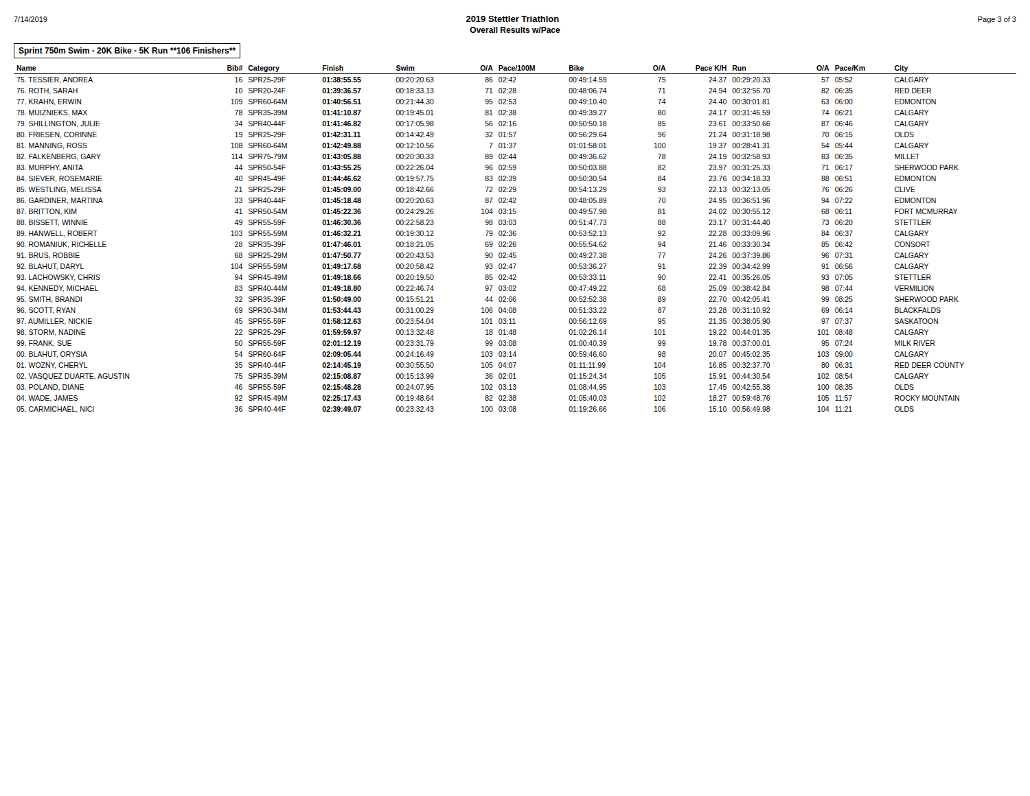7/14/2019
2019 Stettler Triathlon
Page 3 of 3
Overall Results w/Pace
Sprint 750m Swim - 20K Bike - 5K Run **106 Finishers**
| Name | Bib# | Category | Finish | Swim | O/A | Pace/100M | Bike | O/A | Pace K/H | Run | O/A | Pace/Km | City |
| --- | --- | --- | --- | --- | --- | --- | --- | --- | --- | --- | --- | --- | --- |
| 75. TESSIER, ANDREA | 16 | SPR25-29F | 01:38:55.55 | 00:20:20.63 | 86 | 02:42 | 00:49:14.59 | 75 | 24.37 | 00:29:20.33 | 57 | 05:52 | CALGARY |
| 76. ROTH, SARAH | 10 | SPR20-24F | 01:39:36.57 | 00:18:33.13 | 71 | 02:28 | 00:48:06.74 | 71 | 24.94 | 00:32:56.70 | 82 | 06:35 | RED DEER |
| 77. KRAHN, ERWIN | 109 | SPR60-64M | 01:40:56.51 | 00:21:44.30 | 95 | 02:53 | 00:49:10.40 | 74 | 24.40 | 00:30:01.81 | 63 | 06:00 | EDMONTON |
| 78. MUIZNIEKS, MAX | 78 | SPR35-39M | 01:41:10.87 | 00:19:45.01 | 81 | 02:38 | 00:49:39.27 | 80 | 24.17 | 00:31:46.59 | 74 | 06:21 | CALGARY |
| 79. SHILLINGTON, JULIE | 34 | SPR40-44F | 01:41:46.82 | 00:17:05.98 | 56 | 02:16 | 00:50:50.18 | 85 | 23.61 | 00:33:50.66 | 87 | 06:46 | CALGARY |
| 80. FRIESEN, CORINNE | 19 | SPR25-29F | 01:42:31.11 | 00:14:42.49 | 32 | 01:57 | 00:56:29.64 | 96 | 21.24 | 00:31:18.98 | 70 | 06:15 | OLDS |
| 81. MANNING, ROSS | 108 | SPR60-64M | 01:42:49.88 | 00:12:10.56 | 7 | 01:37 | 01:01:58.01 | 100 | 19.37 | 00:28:41.31 | 54 | 05:44 | CALGARY |
| 82. FALKENBERG, GARY | 114 | SPR75-79M | 01:43:05.88 | 00:20:30.33 | 89 | 02:44 | 00:49:36.62 | 78 | 24.19 | 00:32:58.93 | 83 | 06:35 | MILLET |
| 83. MURPHY, ANITA | 44 | SPR50-54F | 01:43:55.25 | 00:22:26.04 | 96 | 02:59 | 00:50:03.88 | 82 | 23.97 | 00:31:25.33 | 71 | 06:17 | SHERWOOD PARK |
| 84. SIEVER, ROSEMARIE | 40 | SPR45-49F | 01:44:46.62 | 00:19:57.75 | 83 | 02:39 | 00:50:30.54 | 84 | 23.76 | 00:34:18.33 | 88 | 06:51 | EDMONTON |
| 85. WESTLING, MELISSA | 21 | SPR25-29F | 01:45:09.00 | 00:18:42.66 | 72 | 02:29 | 00:54:13.29 | 93 | 22.13 | 00:32:13.05 | 76 | 06:26 | CLIVE |
| 86. GARDINER, MARTINA | 33 | SPR40-44F | 01:45:18.48 | 00:20:20.63 | 87 | 02:42 | 00:48:05.89 | 70 | 24.95 | 00:36:51.96 | 94 | 07:22 | EDMONTON |
| 87. BRITTON, KIM | 41 | SPR50-54M | 01:45:22.36 | 00:24:29.26 | 104 | 03:15 | 00:49:57.98 | 81 | 24.02 | 00:30:55.12 | 68 | 06:11 | FORT MCMURRAY |
| 88. BISSETT, WINNIE | 49 | SPR55-59F | 01:46:30.36 | 00:22:58.23 | 98 | 03:03 | 00:51:47.73 | 88 | 23.17 | 00:31:44.40 | 73 | 06:20 | STETTLER |
| 89. HANWELL, ROBERT | 103 | SPR55-59M | 01:46:32.21 | 00:19:30.12 | 79 | 02:36 | 00:53:52.13 | 92 | 22.28 | 00:33:09.96 | 84 | 06:37 | CALGARY |
| 90. ROMANIUK, RICHELLE | 28 | SPR35-39F | 01:47:46.01 | 00:18:21.05 | 69 | 02:26 | 00:55:54.62 | 94 | 21.46 | 00:33:30.34 | 85 | 06:42 | CONSORT |
| 91. BRUS, ROBBIE | 68 | SPR25-29M | 01:47:50.77 | 00:20:43.53 | 90 | 02:45 | 00:49:27.38 | 77 | 24.26 | 00:37:39.86 | 96 | 07:31 | CALGARY |
| 92. BLAHUT, DARYL | 104 | SPR55-59M | 01:49:17.68 | 00:20:58.42 | 93 | 02:47 | 00:53:36.27 | 91 | 22.39 | 00:34:42.99 | 91 | 06:56 | CALGARY |
| 93. LACHOWSKY, CHRIS | 94 | SPR45-49M | 01:49:18.66 | 00:20:19.50 | 85 | 02:42 | 00:53:33.11 | 90 | 22.41 | 00:35:26.05 | 93 | 07:05 | STETTLER |
| 94. KENNEDY, MICHAEL | 83 | SPR40-44M | 01:49:18.80 | 00:22:46.74 | 97 | 03:02 | 00:47:49.22 | 68 | 25.09 | 00:38:42.84 | 98 | 07:44 | VERMILION |
| 95. SMITH, BRANDI | 32 | SPR35-39F | 01:50:49.00 | 00:15:51.21 | 44 | 02:06 | 00:52:52.38 | 89 | 22.70 | 00:42:05.41 | 99 | 08:25 | SHERWOOD PARK |
| 96. SCOTT, RYAN | 69 | SPR30-34M | 01:53:44.43 | 00:31:00.29 | 106 | 04:08 | 00:51:33.22 | 87 | 23.28 | 00:31:10.92 | 69 | 06:14 | BLACKFALDS |
| 97. AUMILLER, NICKIE | 45 | SPR55-59F | 01:58:12.63 | 00:23:54.04 | 101 | 03:11 | 00:56:12.69 | 95 | 21.35 | 00:38:05.90 | 97 | 07:37 | SASKATOON |
| 98. STORM, NADINE | 22 | SPR25-29F | 01:59:59.97 | 00:13:32.48 | 18 | 01:48 | 01:02:26.14 | 101 | 19.22 | 00:44:01.35 | 101 | 08:48 | CALGARY |
| 99. FRANK, SUE | 50 | SPR55-59F | 02:01:12.19 | 00:23:31.79 | 99 | 03:08 | 01:00:40.39 | 99 | 19.78 | 00:37:00.01 | 95 | 07:24 | MILK RIVER |
| 00. BLAHUT, ORYSIA | 54 | SPR60-64F | 02:09:05.44 | 00:24:16.49 | 103 | 03:14 | 00:59:46.60 | 98 | 20.07 | 00:45:02.35 | 103 | 09:00 | CALGARY |
| 01. WOZNY, CHERYL | 35 | SPR40-44F | 02:14:45.19 | 00:30:55.50 | 105 | 04:07 | 01:11:11.99 | 104 | 16.85 | 00:32:37.70 | 80 | 06:31 | RED DEER COUNTY |
| 02. VASQUEZ DUARTE, AGUSTIN | 75 | SPR35-39M | 02:15:08.87 | 00:15:13.99 | 36 | 02:01 | 01:15:24.34 | 105 | 15.91 | 00:44:30.54 | 102 | 08:54 | CALGARY |
| 03. POLAND, DIANE | 46 | SPR55-59F | 02:15:48.28 | 00:24:07.95 | 102 | 03:13 | 01:08:44.95 | 103 | 17.45 | 00:42:55.38 | 100 | 08:35 | OLDS |
| 04. WADE, JAMES | 92 | SPR45-49M | 02:25:17.43 | 00:19:48.64 | 82 | 02:38 | 01:05:40.03 | 102 | 18.27 | 00:59:48.76 | 105 | 11:57 | ROCKY MOUNTAIN |
| 05. CARMICHAEL, NICI | 36 | SPR40-44F | 02:39:49.07 | 00:23:32.43 | 100 | 03:08 | 01:19:26.66 | 106 | 15.10 | 00:56:49.98 | 104 | 11:21 | OLDS |